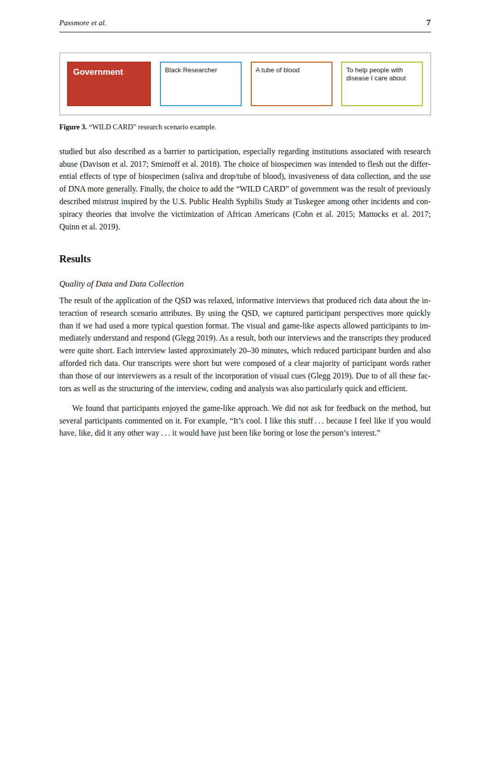Passmore et al. 7
Government
Black Researcher
A tube of blood
To help people with disease I care about
Figure 3. “WILD CARD” research scenario example.
studied but also described as a barrier to participation, especially regarding institutions associated with research abuse (Davison et al. 2017; Smirnoff et al. 2018). The choice of biospecimen was intended to flesh out the differential effects of type of biospecimen (saliva and drop/tube of blood), invasiveness of data collection, and the use of DNA more generally. Finally, the choice to add the “WILD CARD” of government was the result of previously described mistrust inspired by the U.S. Public Health Syphilis Study at Tuskegee among other incidents and conspiracy theories that involve the victimization of African Americans (Cohn et al. 2015; Mattocks et al. 2017; Quinn et al. 2019).
Results
Quality of Data and Data Collection
The result of the application of the QSD was relaxed, informative interviews that produced rich data about the interaction of research scenario attributes. By using the QSD, we captured participant perspectives more quickly than if we had used a more typical question format. The visual and game-like aspects allowed participants to immediately understand and respond (Glegg 2019). As a result, both our interviews and the transcripts they produced were quite short. Each interview lasted approximately 20–30 minutes, which reduced participant burden and also afforded rich data. Our transcripts were short but were composed of a clear majority of participant words rather than those of our interviewers as a result of the incorporation of visual cues (Glegg 2019). Due to of all these factors as well as the structuring of the interview, coding and analysis was also particularly quick and efficient.
We found that participants enjoyed the game-like approach. We did not ask for feedback on the method, but several participants commented on it. For example, “It’s cool. I like this stuff . . . because I feel like if you would have, like, did it any other way . . . it would have just been like boring or lose the person’s interest.”